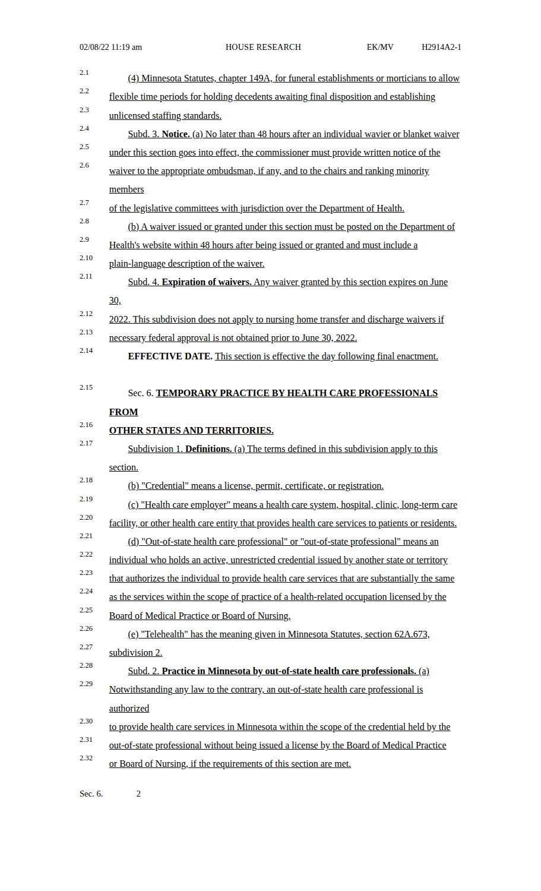02/08/22 11:19 am
HOUSE RESEARCH
EK/MV
H2914A2-1
| 2.1 | (4) Minnesota Statutes, chapter 149A, for funeral establishments or morticians to allow |
| 2.2 | flexible time periods for holding decedents awaiting final disposition and establishing |
| 2.3 | unlicensed staffing standards. |
| 2.4 | Subd. 3. Notice. (a) No later than 48 hours after an individual wavier or blanket waiver |
| 2.5 | under this section goes into effect, the commissioner must provide written notice of the |
| 2.6 | waiver to the appropriate ombudsman, if any, and to the chairs and ranking minority members |
| 2.7 | of the legislative committees with jurisdiction over the Department of Health. |
| 2.8 | (b) A waiver issued or granted under this section must be posted on the Department of |
| 2.9 | Health's website within 48 hours after being issued or granted and must include a |
| 2.10 | plain-language description of the waiver. |
| 2.11 | Subd. 4. Expiration of waivers. Any waiver granted by this section expires on June 30, |
| 2.12 | 2022. This subdivision does not apply to nursing home transfer and discharge waivers if |
| 2.13 | necessary federal approval is not obtained prior to June 30, 2022. |
| 2.14 | EFFECTIVE DATE. This section is effective the day following final enactment. |
| 2.15 | Sec. 6. TEMPORARY PRACTICE BY HEALTH CARE PROFESSIONALS FROM |
| 2.16 | OTHER STATES AND TERRITORIES. |
| 2.17 | Subdivision 1. Definitions. (a) The terms defined in this subdivision apply to this section. |
| 2.18 | (b) "Credential" means a license, permit, certificate, or registration. |
| 2.19 | (c) "Health care employer" means a health care system, hospital, clinic, long-term care |
| 2.20 | facility, or other health care entity that provides health care services to patients or residents. |
| 2.21 | (d) "Out-of-state health care professional" or "out-of-state professional" means an |
| 2.22 | individual who holds an active, unrestricted credential issued by another state or territory |
| 2.23 | that authorizes the individual to provide health care services that are substantially the same |
| 2.24 | as the services within the scope of practice of a health-related occupation licensed by the |
| 2.25 | Board of Medical Practice or Board of Nursing. |
| 2.26 | (e) "Telehealth" has the meaning given in Minnesota Statutes, section 62A.673, |
| 2.27 | subdivision 2. |
| 2.28 | Subd. 2. Practice in Minnesota by out-of-state health care professionals. (a) |
| 2.29 | Notwithstanding any law to the contrary, an out-of-state health care professional is authorized |
| 2.30 | to provide health care services in Minnesota within the scope of the credential held by the |
| 2.31 | out-of-state professional without being issued a license by the Board of Medical Practice |
| 2.32 | or Board of Nursing, if the requirements of this section are met. |
Sec. 6. 2